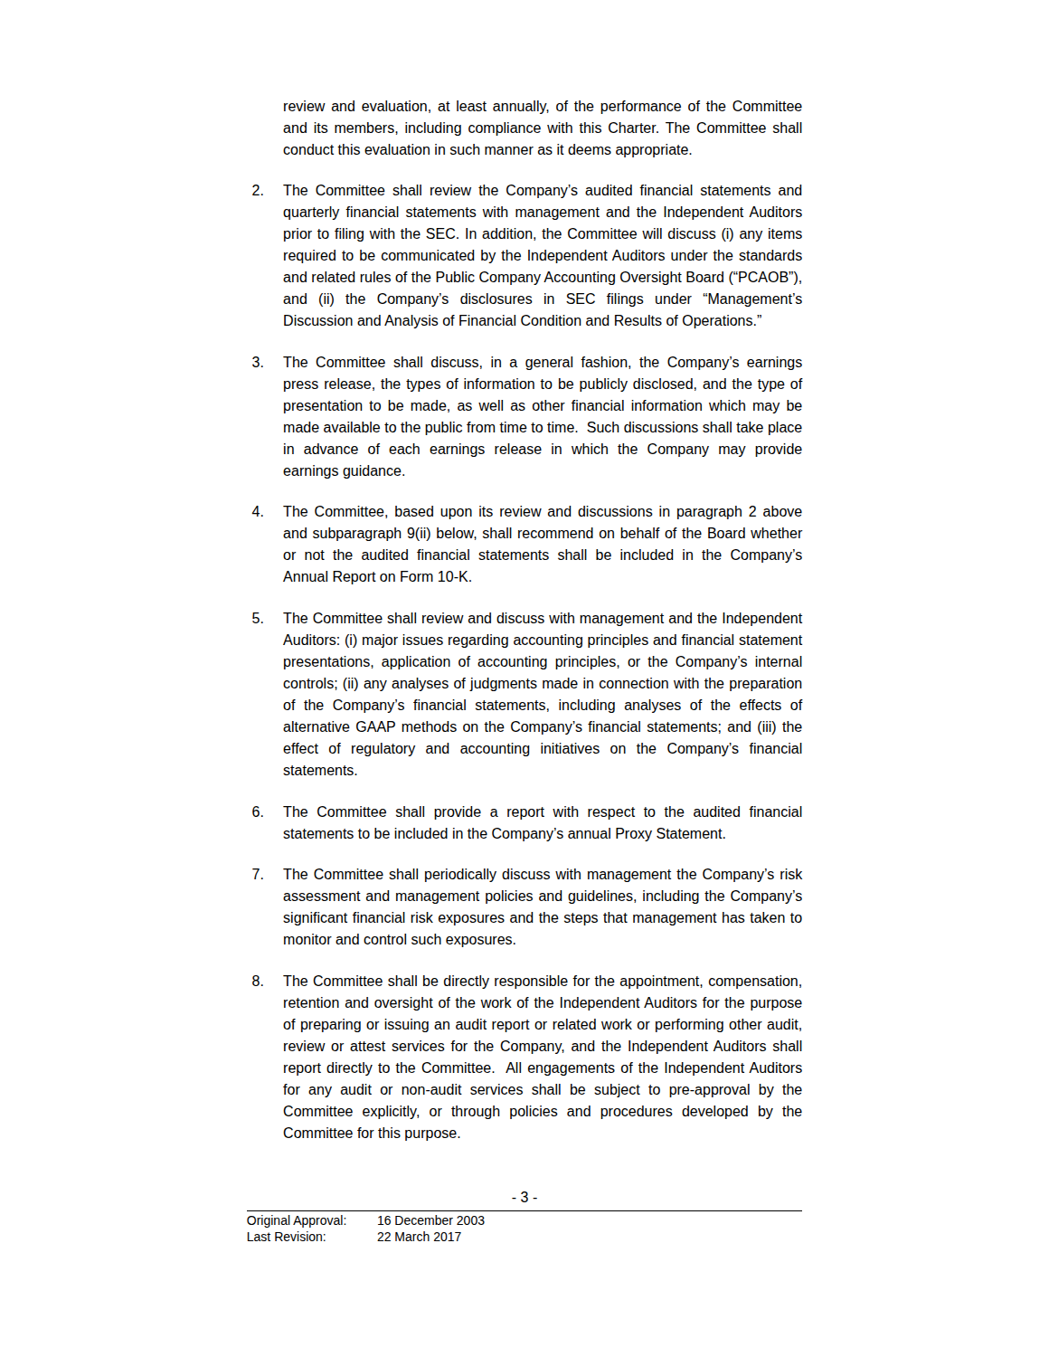review and evaluation, at least annually, of the performance of the Committee and its members, including compliance with this Charter. The Committee shall conduct this evaluation in such manner as it deems appropriate.
The Committee shall review the Company’s audited financial statements and quarterly financial statements with management and the Independent Auditors prior to filing with the SEC. In addition, the Committee will discuss (i) any items required to be communicated by the Independent Auditors under the standards and related rules of the Public Company Accounting Oversight Board (“PCAOB”), and (ii) the Company’s disclosures in SEC filings under “Management’s Discussion and Analysis of Financial Condition and Results of Operations.”
The Committee shall discuss, in a general fashion, the Company’s earnings press release, the types of information to be publicly disclosed, and the type of presentation to be made, as well as other financial information which may be made available to the public from time to time. Such discussions shall take place in advance of each earnings release in which the Company may provide earnings guidance.
The Committee, based upon its review and discussions in paragraph 2 above and subparagraph 9(ii) below, shall recommend on behalf of the Board whether or not the audited financial statements shall be included in the Company’s Annual Report on Form 10-K.
The Committee shall review and discuss with management and the Independent Auditors: (i) major issues regarding accounting principles and financial statement presentations, application of accounting principles, or the Company’s internal controls; (ii) any analyses of judgments made in connection with the preparation of the Company’s financial statements, including analyses of the effects of alternative GAAP methods on the Company’s financial statements; and (iii) the effect of regulatory and accounting initiatives on the Company’s financial statements.
The Committee shall provide a report with respect to the audited financial statements to be included in the Company’s annual Proxy Statement.
The Committee shall periodically discuss with management the Company’s risk assessment and management policies and guidelines, including the Company’s significant financial risk exposures and the steps that management has taken to monitor and control such exposures.
The Committee shall be directly responsible for the appointment, compensation, retention and oversight of the work of the Independent Auditors for the purpose of preparing or issuing an audit report or related work or performing other audit, review or attest services for the Company, and the Independent Auditors shall report directly to the Committee. All engagements of the Independent Auditors for any audit or non-audit services shall be subject to pre-approval by the Committee explicitly, or through policies and procedures developed by the Committee for this purpose.
- 3 -
| Original Approval: | 16 December 2003 |
| Last Revision: | 22 March 2017 |